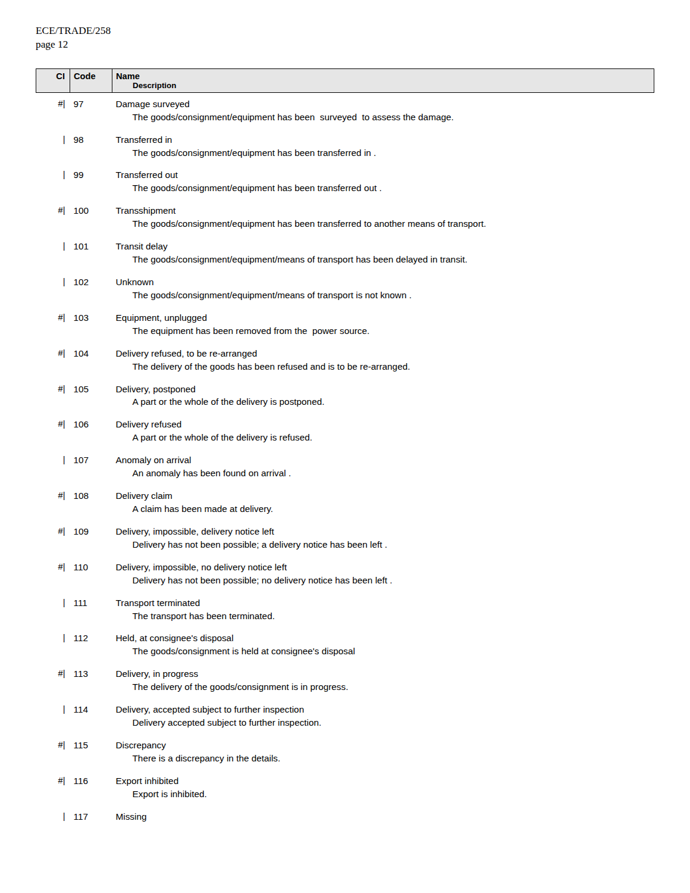ECE/TRADE/258
page 12
| CI | Code | Name Description |
| --- | --- | --- |
| #/ | 97 | Damage surveyed The goods/consignment/equipment has been surveyed to assess the damage. |
| / | 98 | Transferred in The goods/consignment/equipment has been transferred in . |
| / | 99 | Transferred out The goods/consignment/equipment has been transferred out . |
| #/ | 100 | Transshipment The goods/consignment/equipment has been transferred to another means of transport. |
| / | 101 | Transit delay The goods/consignment/equipment/means of transport has been delayed in transit. |
| / | 102 | Unknown The goods/consignment/equipment/means of transport is not known . |
| #/ | 103 | Equipment, unplugged The equipment has been removed from the power source. |
| #/ | 104 | Delivery refused, to be re-arranged The delivery of the goods has been refused and is to be re-arranged. |
| #/ | 105 | Delivery, postponed A part or the whole of the delivery is postponed. |
| #/ | 106 | Delivery refused A part or the whole of the delivery is refused. |
| / | 107 | Anomaly on arrival An anomaly has been found on arrival . |
| #/ | 108 | Delivery claim A claim has been made at delivery. |
| #/ | 109 | Delivery, impossible, delivery notice left Delivery has not been possible; a delivery notice has been left . |
| #/ | 110 | Delivery, impossible, no delivery notice left Delivery has not been possible; no delivery notice has been left . |
| / | 111 | Transport terminated The transport has been terminated. |
| / | 112 | Held, at consignee's disposal The goods/consignment is held at consignee's disposal |
| #/ | 113 | Delivery, in progress The delivery of the goods/consignment is in progress. |
| / | 114 | Delivery, accepted subject to further inspection Delivery accepted subject to further inspection. |
| #/ | 115 | Discrepancy There is a discrepancy in the details. |
| #/ | 116 | Export inhibited Export is inhibited. |
| / | 117 | Missing |